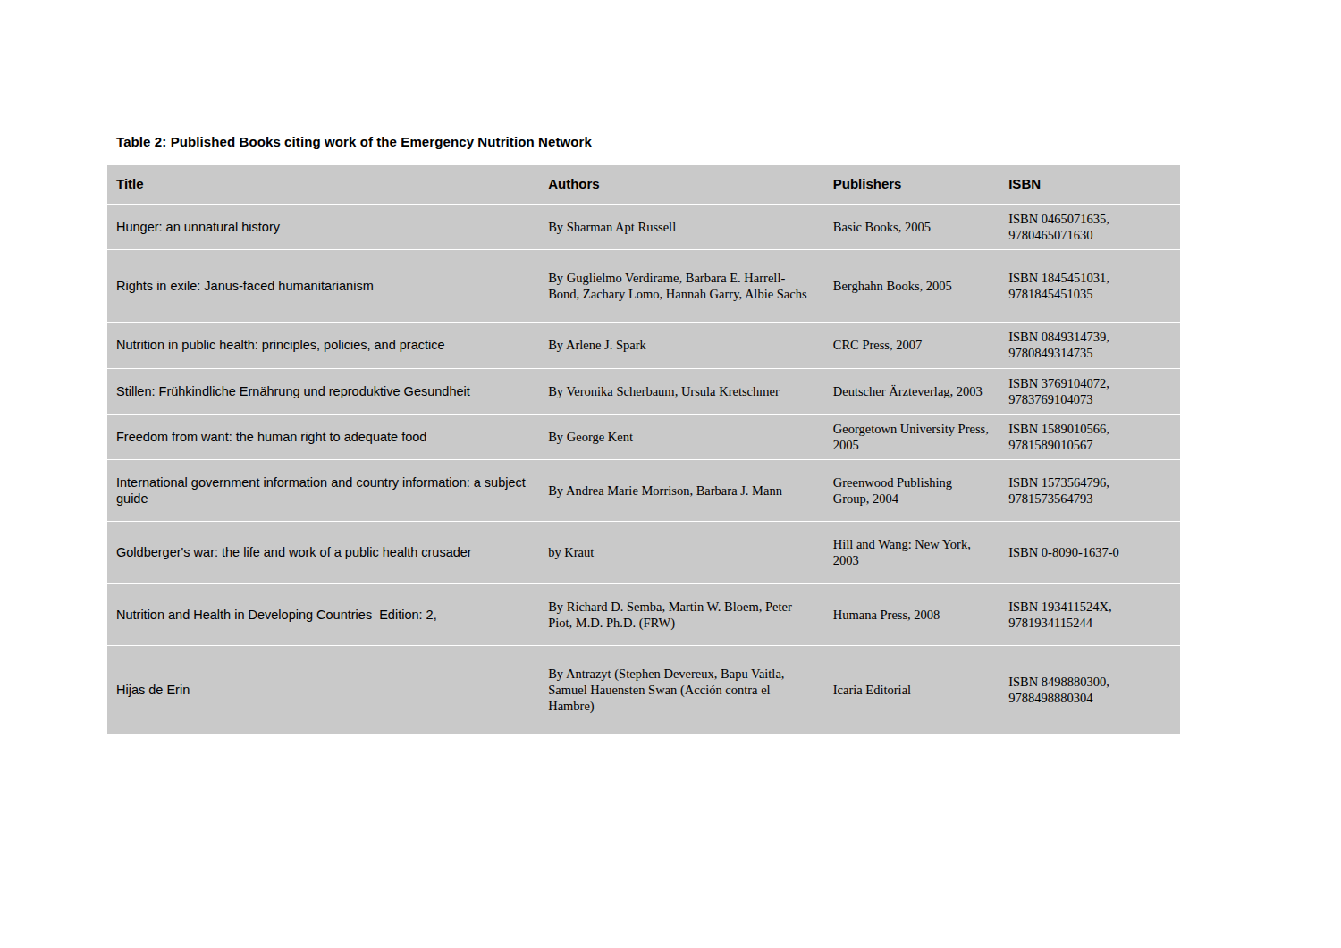Table 2: Published Books citing work of the Emergency Nutrition Network
| Title | Authors | Publishers | ISBN |
| --- | --- | --- | --- |
| Hunger: an unnatural history | By Sharman Apt Russell | Basic Books, 2005 | ISBN 0465071635, 9780465071630 |
| Rights in exile: Janus-faced humanitarianism | By Guglielmo Verdirame, Barbara E. Harrell-Bond, Zachary Lomo, Hannah Garry, Albie Sachs | Berghahn Books, 2005 | ISBN 1845451031, 9781845451035 |
| Nutrition in public health: principles, policies, and practice | By Arlene J. Spark | CRC Press, 2007 | ISBN 0849314739, 9780849314735 |
| Stillen: Frühkindliche Ernährung und reproduktive Gesundheit | By Veronika Scherbaum, Ursula Kretschmer | Deutscher Ärzteverlag, 2003 | ISBN 3769104072, 9783769104073 |
| Freedom from want: the human right to adequate food | By George Kent | Georgetown University Press, 2005 | ISBN 1589010566, 9781589010567 |
| International government information and country information: a subject guide | By Andrea Marie Morrison, Barbara J. Mann | Greenwood Publishing Group, 2004 | ISBN 1573564796, 9781573564793 |
| Goldberger's war: the life and work of a public health crusader | by Kraut | Hill and Wang: New York, 2003 | ISBN 0-8090-1637-0 |
| Nutrition and Health in Developing Countries Edition: 2, | By Richard D. Semba, Martin W. Bloem, Peter Piot, M.D. Ph.D. (FRW) | Humana Press, 2008 | ISBN 193411524X, 9781934115244 |
| Hijas de Erin | By Antrazyt (Stephen Devereux, Bapu Vaitla, Samuel Hauensten Swan (Acción contra el Hambre) | Icaria Editorial | ISBN 8498880300, 9788498880304 |